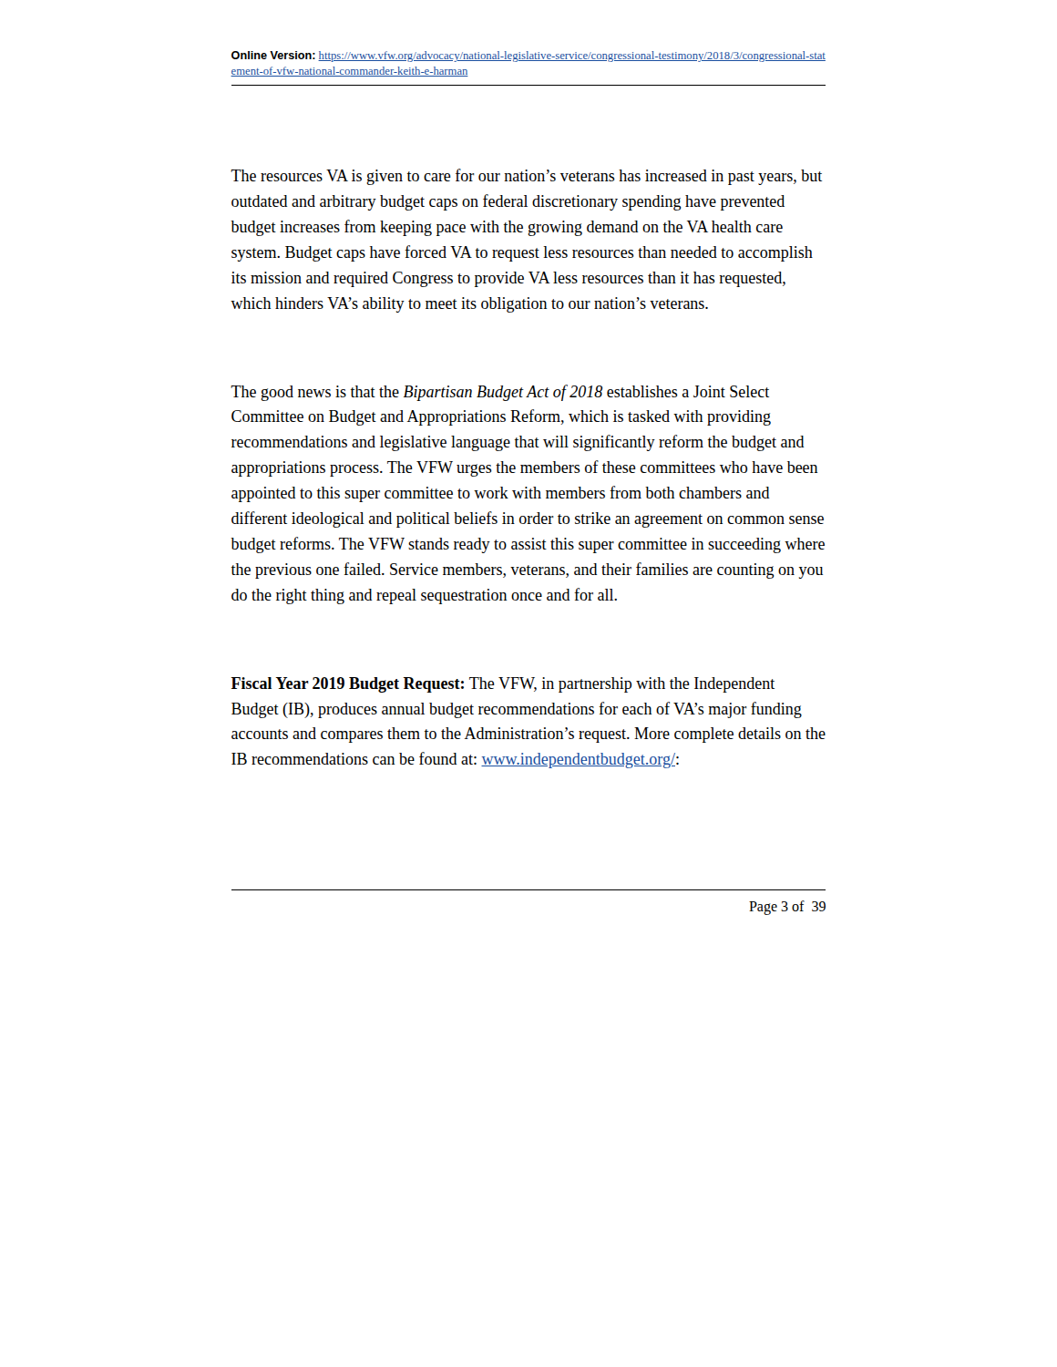Online Version: https://www.vfw.org/advocacy/national-legislative-service/congressional-testimony/2018/3/congressional-statement-of-vfw-national-commander-keith-e-harman
The resources VA is given to care for our nation’s veterans has increased in past years, but outdated and arbitrary budget caps on federal discretionary spending have prevented budget increases from keeping pace with the growing demand on the VA health care system. Budget caps have forced VA to request less resources than needed to accomplish its mission and required Congress to provide VA less resources than it has requested, which hinders VA’s ability to meet its obligation to our nation’s veterans.
The good news is that the Bipartisan Budget Act of 2018 establishes a Joint Select Committee on Budget and Appropriations Reform, which is tasked with providing recommendations and legislative language that will significantly reform the budget and appropriations process. The VFW urges the members of these committees who have been appointed to this super committee to work with members from both chambers and different ideological and political beliefs in order to strike an agreement on common sense budget reforms. The VFW stands ready to assist this super committee in succeeding where the previous one failed. Service members, veterans, and their families are counting on you do the right thing and repeal sequestration once and for all.
Fiscal Year 2019 Budget Request: The VFW, in partnership with the Independent Budget (IB), produces annual budget recommendations for each of VA’s major funding accounts and compares them to the Administration’s request. More complete details on the IB recommendations can be found at: www.independentbudget.org/:
Page 3 of 39